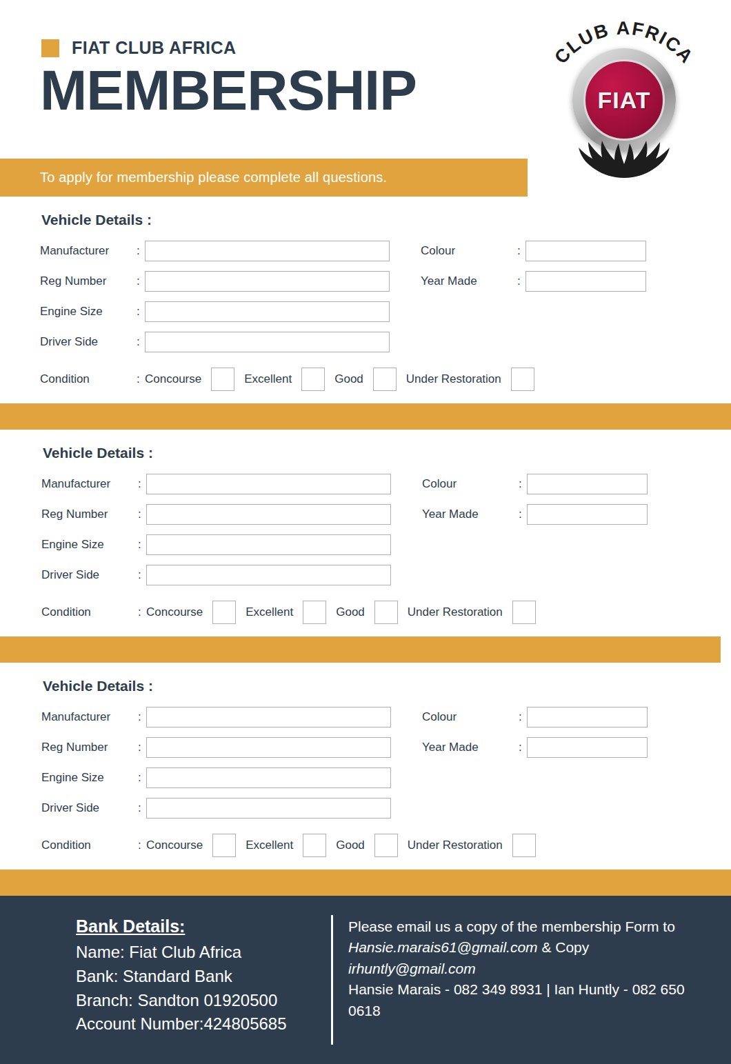FIAT CLUB AFRICA
MEMBERSHIP
CLUB AFRICA
FIAT
To apply for membership please complete all questions.
Vehicle Details :
Manufacturer
:
Colour
:
Reg Number
:
Year Made
:
Engine Size
:
Driver Side
:
Condition
:
Concourse
Excellent
Good
Under Restoration
Vehicle Details :
Manufacturer
:
Colour
:
Reg Number
:
Year Made
:
Engine Size
:
Driver Side
:
Condition
:
Concourse
Excellent
Good
Under Restoration
Vehicle Details :
Manufacturer
:
Colour
:
Reg Number
:
Year Made
:
Engine Size
:
Driver Side
:
Condition
:
Concourse
Excellent
Good
Under Restoration
Bank Details:
Name: Fiat Club Africa
Bank: Standard Bank
Branch: Sandton 01920500
Account Number:424805685
Please email us a copy of the membership Form to
Hansie.marais61@gmail.com & Copy irhuntly@gmail.com
Hansie Marais - 082 349 8931 | Ian Huntly - 082 650 0618